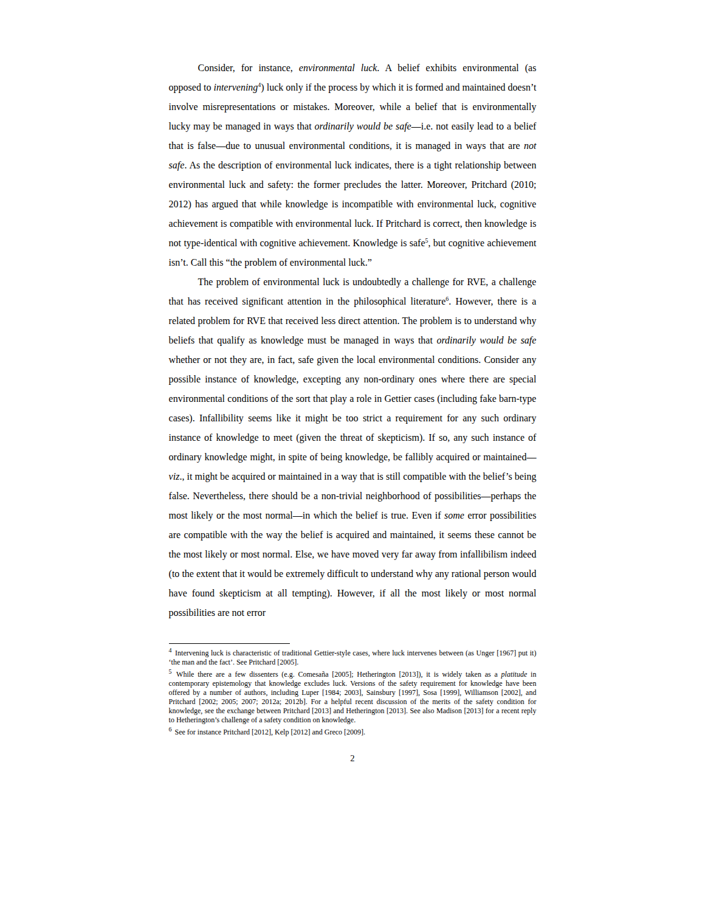Consider, for instance, environmental luck. A belief exhibits environmental (as opposed to intervening4) luck only if the process by which it is formed and maintained doesn’t involve misrepresentations or mistakes. Moreover, while a belief that is environmentally lucky may be managed in ways that ordinarily would be safe—i.e. not easily lead to a belief that is false—due to unusual environmental conditions, it is managed in ways that are not safe. As the description of environmental luck indicates, there is a tight relationship between environmental luck and safety: the former precludes the latter. Moreover, Pritchard (2010; 2012) has argued that while knowledge is incompatible with environmental luck, cognitive achievement is compatible with environmental luck. If Pritchard is correct, then knowledge is not type-identical with cognitive achievement. Knowledge is safe5, but cognitive achievement isn’t. Call this “the problem of environmental luck.”
The problem of environmental luck is undoubtedly a challenge for RVE, a challenge that has received significant attention in the philosophical literature6. However, there is a related problem for RVE that received less direct attention. The problem is to understand why beliefs that qualify as knowledge must be managed in ways that ordinarily would be safe whether or not they are, in fact, safe given the local environmental conditions. Consider any possible instance of knowledge, excepting any non-ordinary ones where there are special environmental conditions of the sort that play a role in Gettier cases (including fake barn-type cases). Infallibility seems like it might be too strict a requirement for any such ordinary instance of knowledge to meet (given the threat of skepticism). If so, any such instance of ordinary knowledge might, in spite of being knowledge, be fallibly acquired or maintained—viz., it might be acquired or maintained in a way that is still compatible with the belief’s being false. Nevertheless, there should be a non-trivial neighborhood of possibilities—perhaps the most likely or the most normal—in which the belief is true. Even if some error possibilities are compatible with the way the belief is acquired and maintained, it seems these cannot be the most likely or most normal. Else, we have moved very far away from infallibilism indeed (to the extent that it would be extremely difficult to understand why any rational person would have found skepticism at all tempting). However, if all the most likely or most normal possibilities are not error
4 Intervening luck is characteristic of traditional Gettier-style cases, where luck intervenes between (as Unger [1967] put it) ‘the man and the fact’. See Pritchard [2005].
5 While there are a few dissenters (e.g. Comesaña [2005]; Hetherington [2013]), it is widely taken as a platitude in contemporary epistemology that knowledge excludes luck. Versions of the safety requirement for knowledge have been offered by a number of authors, including Luper [1984; 2003], Sainsbury [1997], Sosa [1999], Williamson [2002], and Pritchard [2002; 2005; 2007; 2012a; 2012b]. For a helpful recent discussion of the merits of the safety condition for knowledge, see the exchange between Pritchard [2013] and Hetherington [2013]. See also Madison [2013] for a recent reply to Hetherington’s challenge of a safety condition on knowledge.
6 See for instance Pritchard [2012], Kelp [2012] and Greco [2009].
2